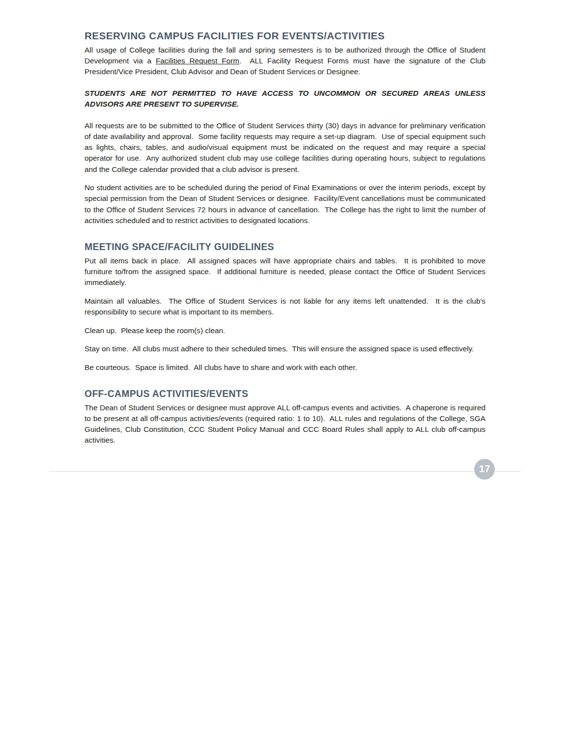Reserving Campus Facilities for Events/Activities
All usage of College facilities during the fall and spring semesters is to be authorized through the Office of Student Development via a Facilities Request Form. ALL Facility Request Forms must have the signature of the Club President/Vice President, Club Advisor and Dean of Student Services or Designee.
STUDENTS ARE NOT PERMITTED TO HAVE ACCESS TO UNCOMMON OR SECURED AREAS UNLESS ADVISORS ARE PRESENT TO SUPERVISE.
All requests are to be submitted to the Office of Student Services thirty (30) days in advance for preliminary verification of date availability and approval. Some facility requests may require a set-up diagram. Use of special equipment such as lights, chairs, tables, and audio/visual equipment must be indicated on the request and may require a special operator for use. Any authorized student club may use college facilities during operating hours, subject to regulations and the College calendar provided that a club advisor is present.
No student activities are to be scheduled during the period of Final Examinations or over the interim periods, except by special permission from the Dean of Student Services or designee. Facility/Event cancellations must be communicated to the Office of Student Services 72 hours in advance of cancellation. The College has the right to limit the number of activities scheduled and to restrict activities to designated locations.
Meeting Space/Facility Guidelines
Put all items back in place. All assigned spaces will have appropriate chairs and tables. It is prohibited to move furniture to/from the assigned space. If additional furniture is needed, please contact the Office of Student Services immediately.
Maintain all valuables. The Office of Student Services is not liable for any items left unattended. It is the club's responsibility to secure what is important to its members.
Clean up. Please keep the room(s) clean.
Stay on time. All clubs must adhere to their scheduled times. This will ensure the assigned space is used effectively.
Be courteous. Space is limited. All clubs have to share and work with each other.
Off-Campus Activities/Events
The Dean of Student Services or designee must approve ALL off-campus events and activities. A chaperone is required to be present at all off-campus activities/events (required ratio: 1 to 10). ALL rules and regulations of the College, SGA Guidelines, Club Constitution, CCC Student Policy Manual and CCC Board Rules shall apply to ALL club off-campus activities.
17